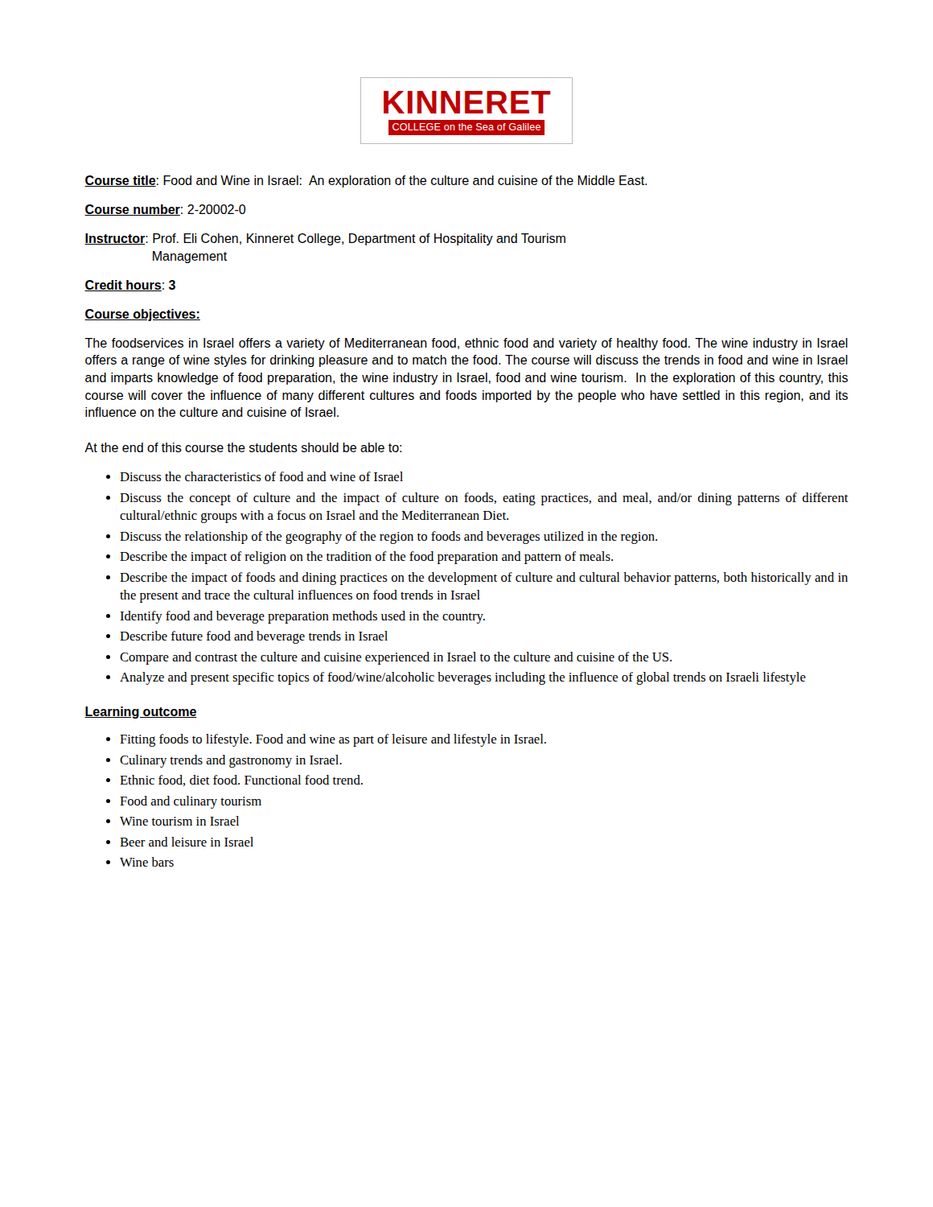KINNERET
COLLEGE on the Sea of Galilee
Course title: Food and Wine in Israel: An exploration of the culture and cuisine of the Middle East.
Course number: 2-20002-0
Instructor: Prof. Eli Cohen, Kinneret College, Department of Hospitality and Tourism
Management
Credit hours: 3
Course objectives:
The foodservices in Israel offers a variety of Mediterranean food, ethnic food and variety of healthy food. The wine industry in Israel offers a range of wine styles for drinking pleasure and to match the food. The course will discuss the trends in food and wine in Israel and imparts knowledge of food preparation, the wine industry in Israel, food and wine tourism. In the exploration of this country, this course will cover the influence of many different cultures and foods imported by the people who have settled in this region, and its influence on the culture and cuisine of Israel.
At the end of this course the students should be able to:
Discuss the characteristics of food and wine of Israel
Discuss the concept of culture and the impact of culture on foods, eating practices, and meal, and/or dining patterns of different cultural/ethnic groups with a focus on Israel and the Mediterranean Diet.
Discuss the relationship of the geography of the region to foods and beverages utilized in the region.
Describe the impact of religion on the tradition of the food preparation and pattern of meals.
Describe the impact of foods and dining practices on the development of culture and cultural behavior patterns, both historically and in the present and trace the cultural influences on food trends in Israel
Identify food and beverage preparation methods used in the country.
Describe future food and beverage trends in Israel
Compare and contrast the culture and cuisine experienced in Israel to the culture and cuisine of the US.
Analyze and present specific topics of food/wine/alcoholic beverages including the influence of global trends on Israeli lifestyle
Learning outcome
Fitting foods to lifestyle. Food and wine as part of leisure and lifestyle in Israel.
Culinary trends and gastronomy in Israel.
Ethnic food, diet food. Functional food trend.
Food and culinary tourism
Wine tourism in Israel
Beer and leisure in Israel
Wine bars